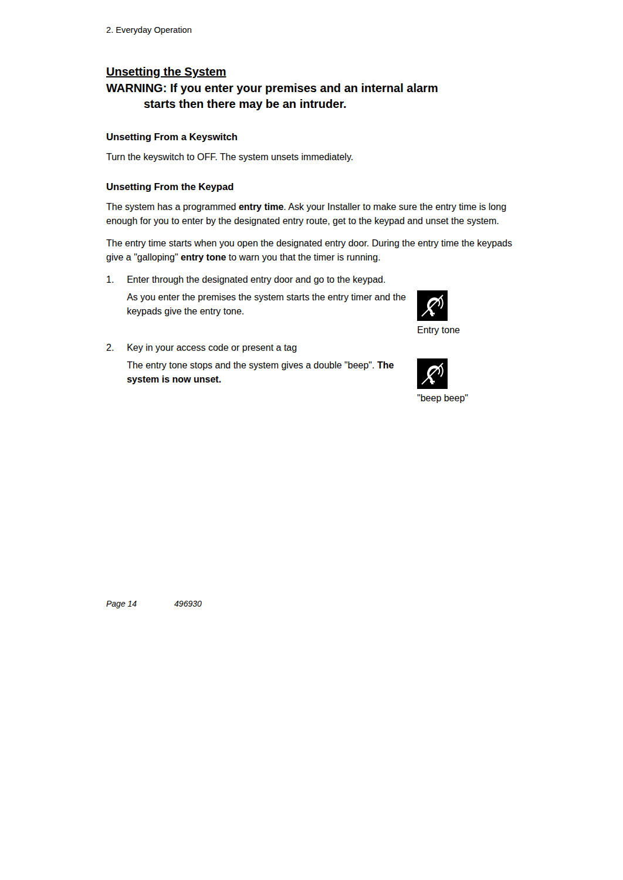2. Everyday Operation
Unsetting the System
WARNING: If you enter your premises and an internal alarm starts then there may be an intruder.
Unsetting From a Keyswitch
Turn the keyswitch to OFF. The system unsets immediately.
Unsetting From the Keypad
The system has a programmed entry time. Ask your Installer to make sure the entry time is long enough for you to enter by the designated entry route, get to the keypad and unset the system.
The entry time starts when you open the designated entry door. During the entry time the keypads give a "galloping" entry tone to warn you that the timer is running.
Enter through the designated entry door and go to the keypad.
As you enter the premises the system starts the entry timer and the keypads give the entry tone.
Entry tone
Key in your access code or present a tag
The entry tone stops and the system gives a double "beep". The system is now unset.
"beep beep"
Page 14 496930